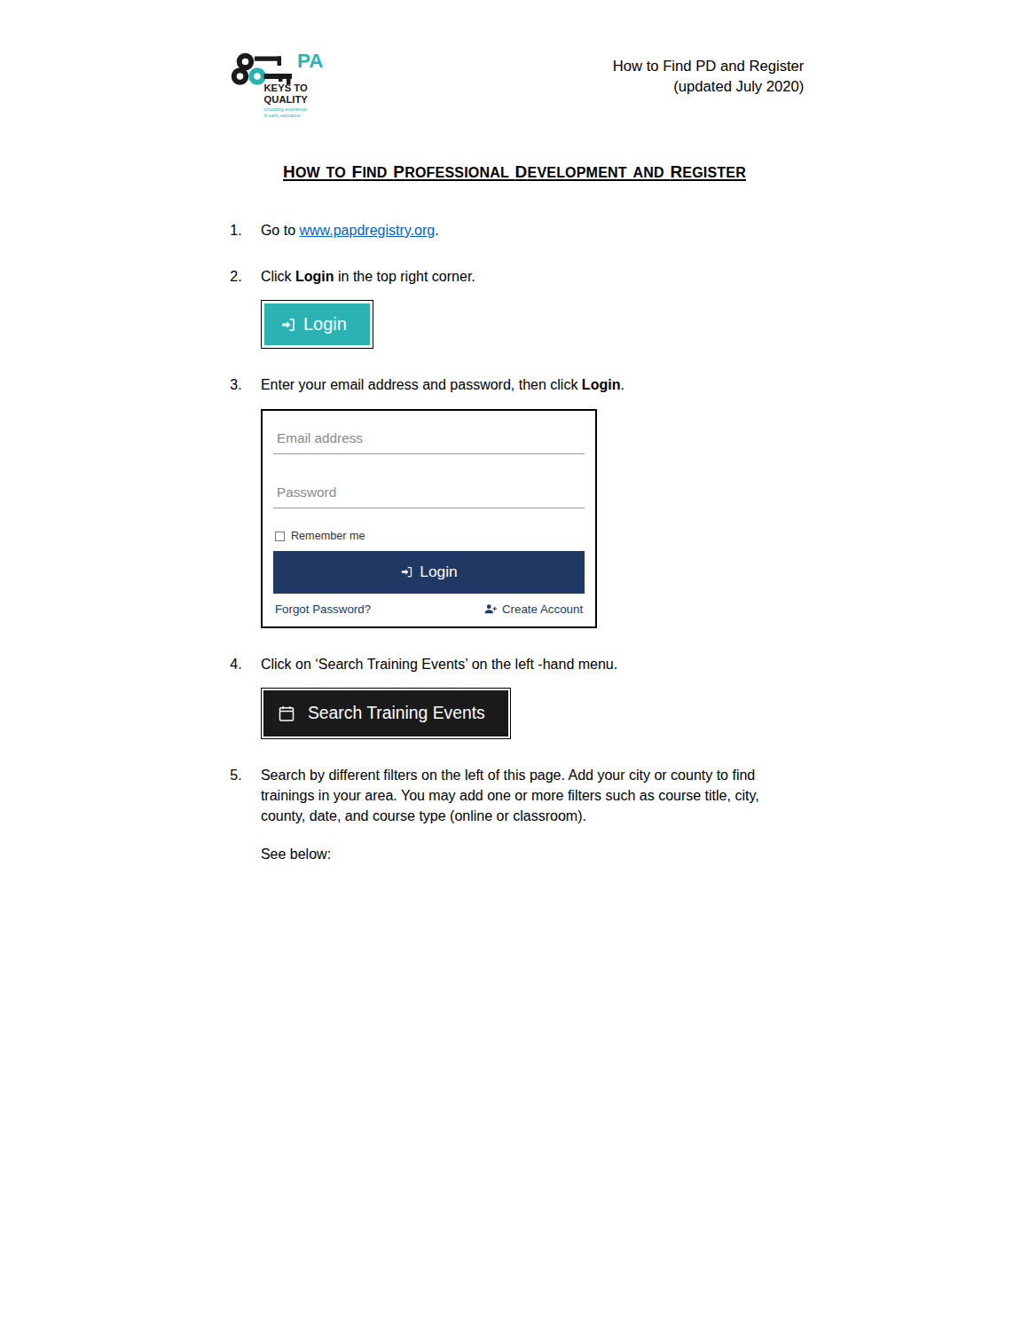PA KEYS TO QUALITY unlocking excellence in early education
How to Find PD and Register
(updated July 2020)
How to Find Professional Development and Register
Go to www.papdregistry.org.
Click Login in the top right corner.
Login
Enter your email address and password, then click Login.
Email address
Password
Remember me
Login
Forgot Password? Create Account
Click on ‘Search Training Events’ on the left -hand menu.
Search Training Events
Search by different filters on the left of this page. Add your city or county to find trainings in your area. You may add one or more filters such as course title, city, county, date, and course type (online or classroom).
See below: